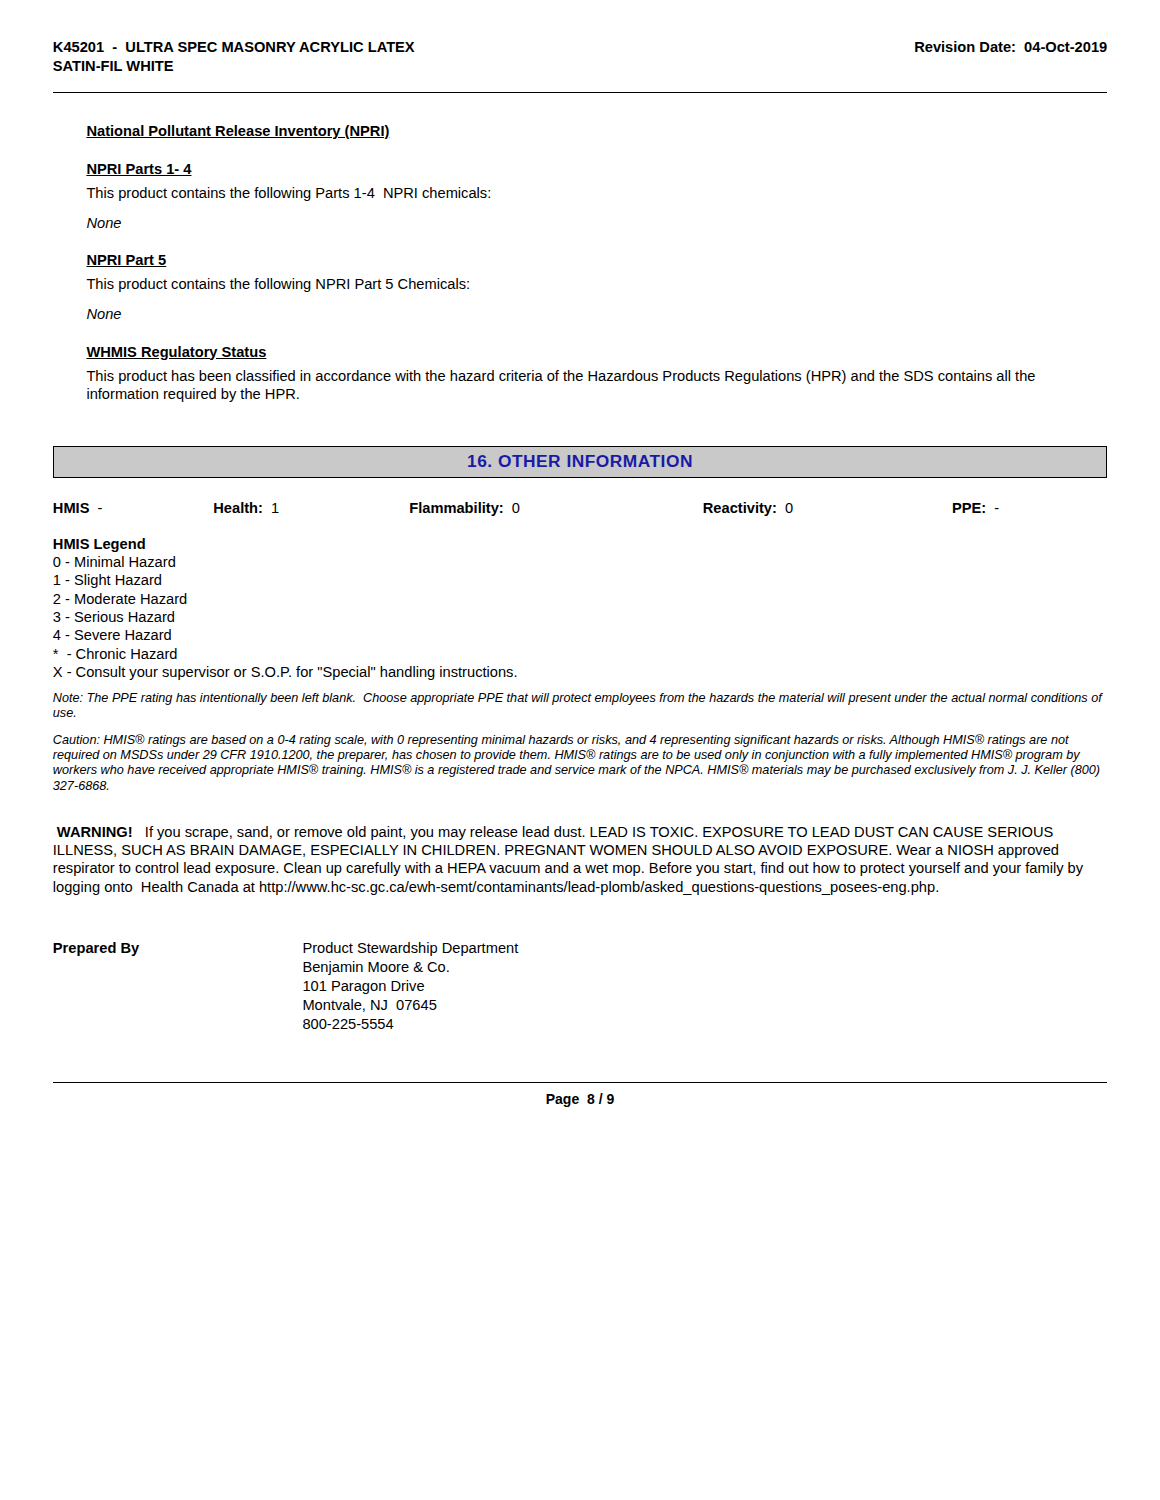K45201 - ULTRA SPEC MASONRY ACRYLIC LATEX
SATIN-FIL WHITE
Revision Date: 04-Oct-2019
National Pollutant Release Inventory (NPRI)
NPRI Parts 1- 4
This product contains the following Parts 1-4 NPRI chemicals:
None
NPRI Part 5
This product contains the following NPRI Part 5 Chemicals:
None
WHMIS Regulatory Status
This product has been classified in accordance with the hazard criteria of the Hazardous Products Regulations (HPR) and the SDS contains all the information required by the HPR.
16. OTHER INFORMATION
| HMIS - | Health: 1 | Flammability: 0 | Reactivity: 0 | PPE: - |
HMIS Legend
0 - Minimal Hazard
1 - Slight Hazard
2 - Moderate Hazard
3 - Serious Hazard
4 - Severe Hazard
* - Chronic Hazard
X - Consult your supervisor or S.O.P. for "Special" handling instructions.
Note: The PPE rating has intentionally been left blank. Choose appropriate PPE that will protect employees from the hazards the material will present under the actual normal conditions of use.
Caution: HMIS® ratings are based on a 0-4 rating scale, with 0 representing minimal hazards or risks, and 4 representing significant hazards or risks. Although HMIS® ratings are not required on MSDSs under 29 CFR 1910.1200, the preparer, has chosen to provide them. HMIS® ratings are to be used only in conjunction with a fully implemented HMIS® program by workers who have received appropriate HMIS® training. HMIS® is a registered trade and service mark of the NPCA. HMIS® materials may be purchased exclusively from J. J. Keller (800) 327-6868.
WARNING! If you scrape, sand, or remove old paint, you may release lead dust. LEAD IS TOXIC. EXPOSURE TO LEAD DUST CAN CAUSE SERIOUS ILLNESS, SUCH AS BRAIN DAMAGE, ESPECIALLY IN CHILDREN. PREGNANT WOMEN SHOULD ALSO AVOID EXPOSURE. Wear a NIOSH approved respirator to control lead exposure. Clean up carefully with a HEPA vacuum and a wet mop. Before you start, find out how to protect yourself and your family by logging onto Health Canada at http://www.hc-sc.gc.ca/ewh-semt/contaminants/lead-plomb/asked_questions-questions_posees-eng.php.
Prepared By
Product Stewardship Department
Benjamin Moore & Co.
101 Paragon Drive
Montvale, NJ 07645
800-225-5554
Page 8 / 9